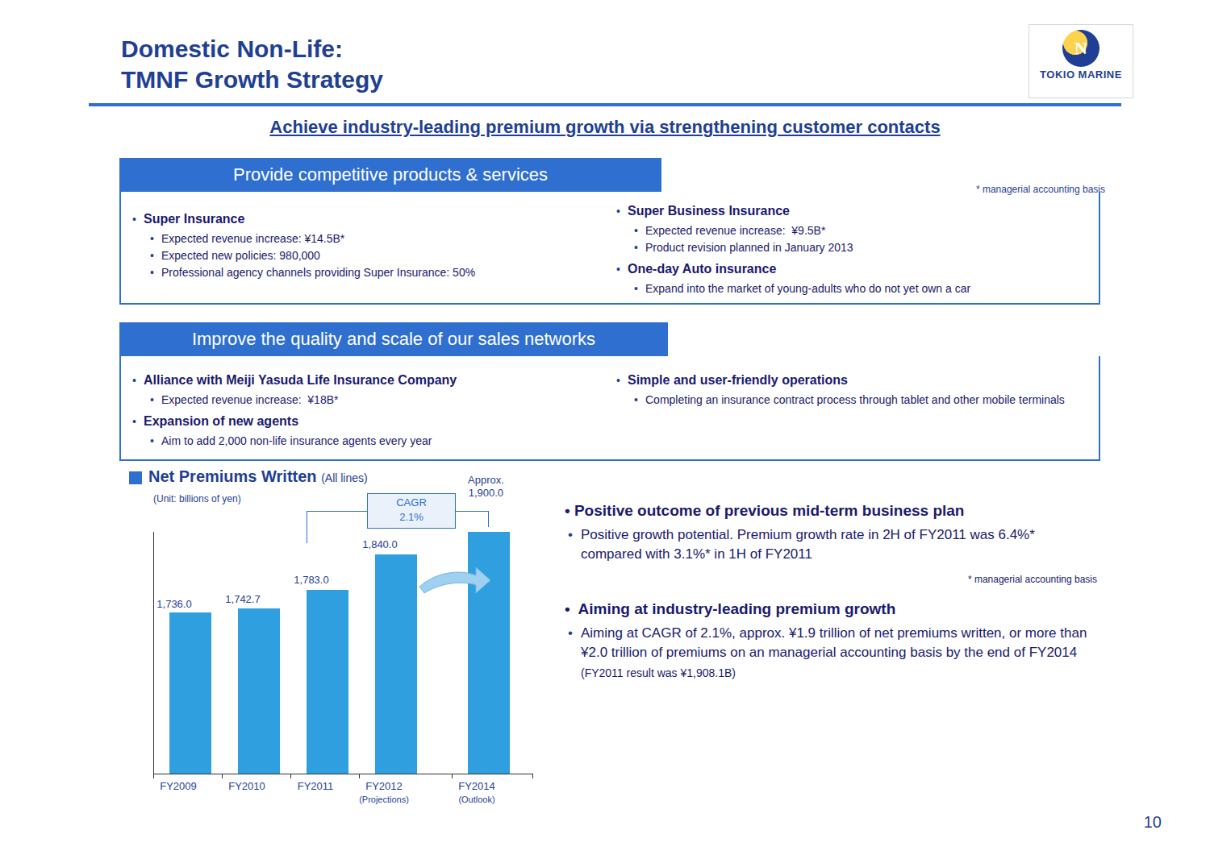Domestic Non-Life:
TMNF Growth Strategy
TOKIO MARINE
Achieve industry-leading premium growth via strengthening customer contacts
Provide competitive products & services
* managerial accounting basis
Super Insurance
Expected revenue increase: ¥14.5B*
Expected new policies: 980,000
Professional agency channels providing Super Insurance: 50%
Super Business Insurance
Expected revenue increase: ¥9.5B*
Product revision planned in January 2013
One-day Auto insurance
Expand into the market of young-adults who do not yet own a car
Improve the quality and scale of our sales networks
Alliance with Meiji Yasuda Life Insurance Company
Expected revenue increase: ¥18B*
Expansion of new agents
Aim to add 2,000 non-life insurance agents every year
Simple and user-friendly operations
Completing an insurance contract process through tablet and other mobile terminals
Net Premiums Written (All lines)
(Unit: billions of yen)
Approx.
1,900.0
CAGR
2.1%
1,736.0
1,742.7
1,783.0
1,840.0
FY2009
FY2010
FY2011
FY2012
(Projections)
FY2014
(Outlook)
• Positive outcome of previous mid-term business plan
Positive growth potential. Premium growth rate in 2H of FY2011 was 6.4%* compared with 3.1%* in 1H of FY2011
* managerial accounting basis
• Aiming at industry-leading premium growth
Aiming at CAGR of 2.1%, approx. ¥1.9 trillion of net premiums written, or more than ¥2.0 trillion of premiums on an managerial accounting basis by the end of FY2014 (FY2011 result was ¥1,908.1B)
10